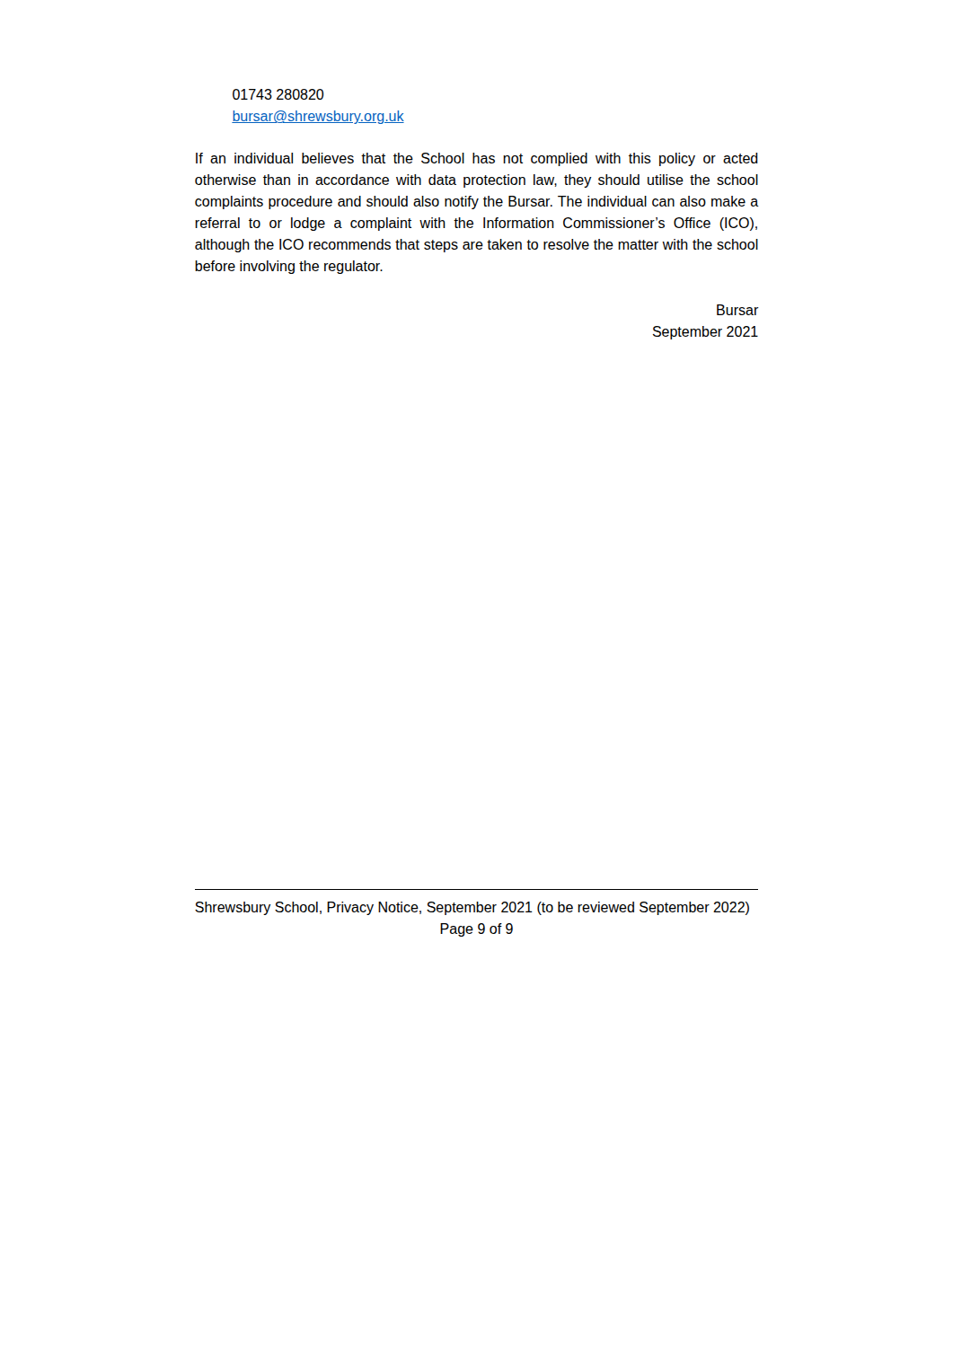01743 280820
bursar@shrewsbury.org.uk
If an individual believes that the School has not complied with this policy or acted otherwise than in accordance with data protection law, they should utilise the school complaints procedure and should also notify the Bursar. The individual can also make a referral to or lodge a complaint with the Information Commissioner’s Office (ICO), although the ICO recommends that steps are taken to resolve the matter with the school before involving the regulator.
Bursar
September 2021
Shrewsbury School, Privacy Notice, September 2021 (to be reviewed September 2022)
Page 9 of 9